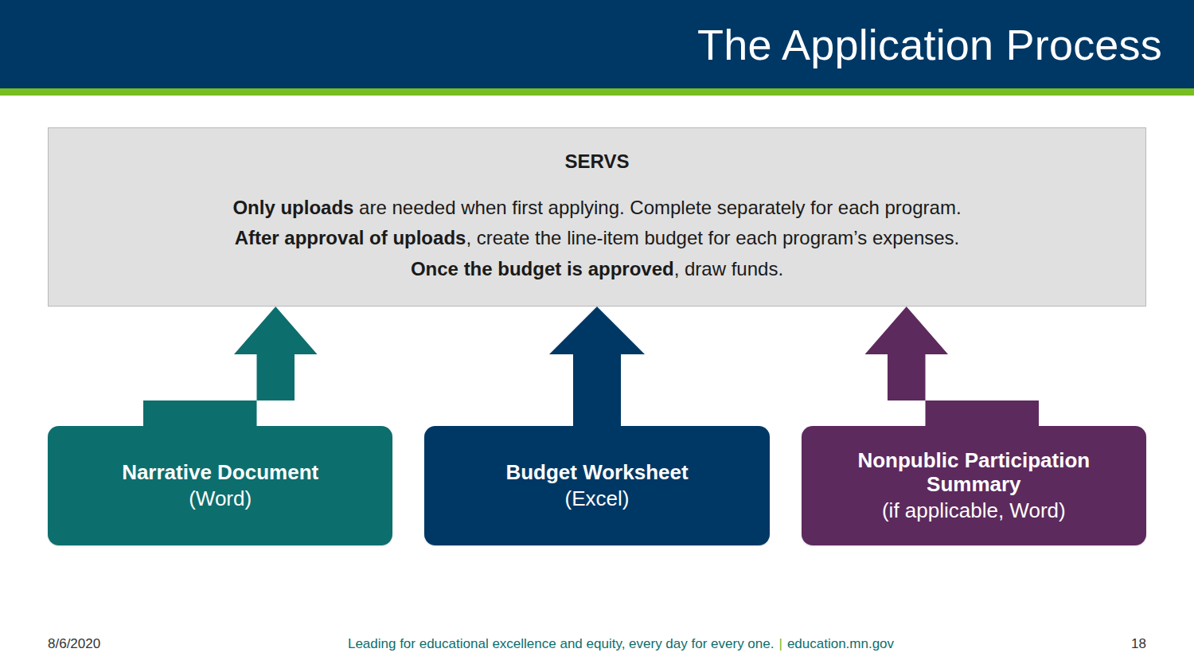The Application Process
SERVS
Only uploads are needed when first applying. Complete separately for each program.
After approval of uploads, create the line-item budget for each program’s expenses.
Once the budget is approved, draw funds.
Narrative Document
(Word)
Budget Worksheet
(Excel)
Nonpublic Participation Summary
(if applicable, Word)
8/6/2020
Leading for educational excellence and equity, every day for every one.|education.mn.gov
18